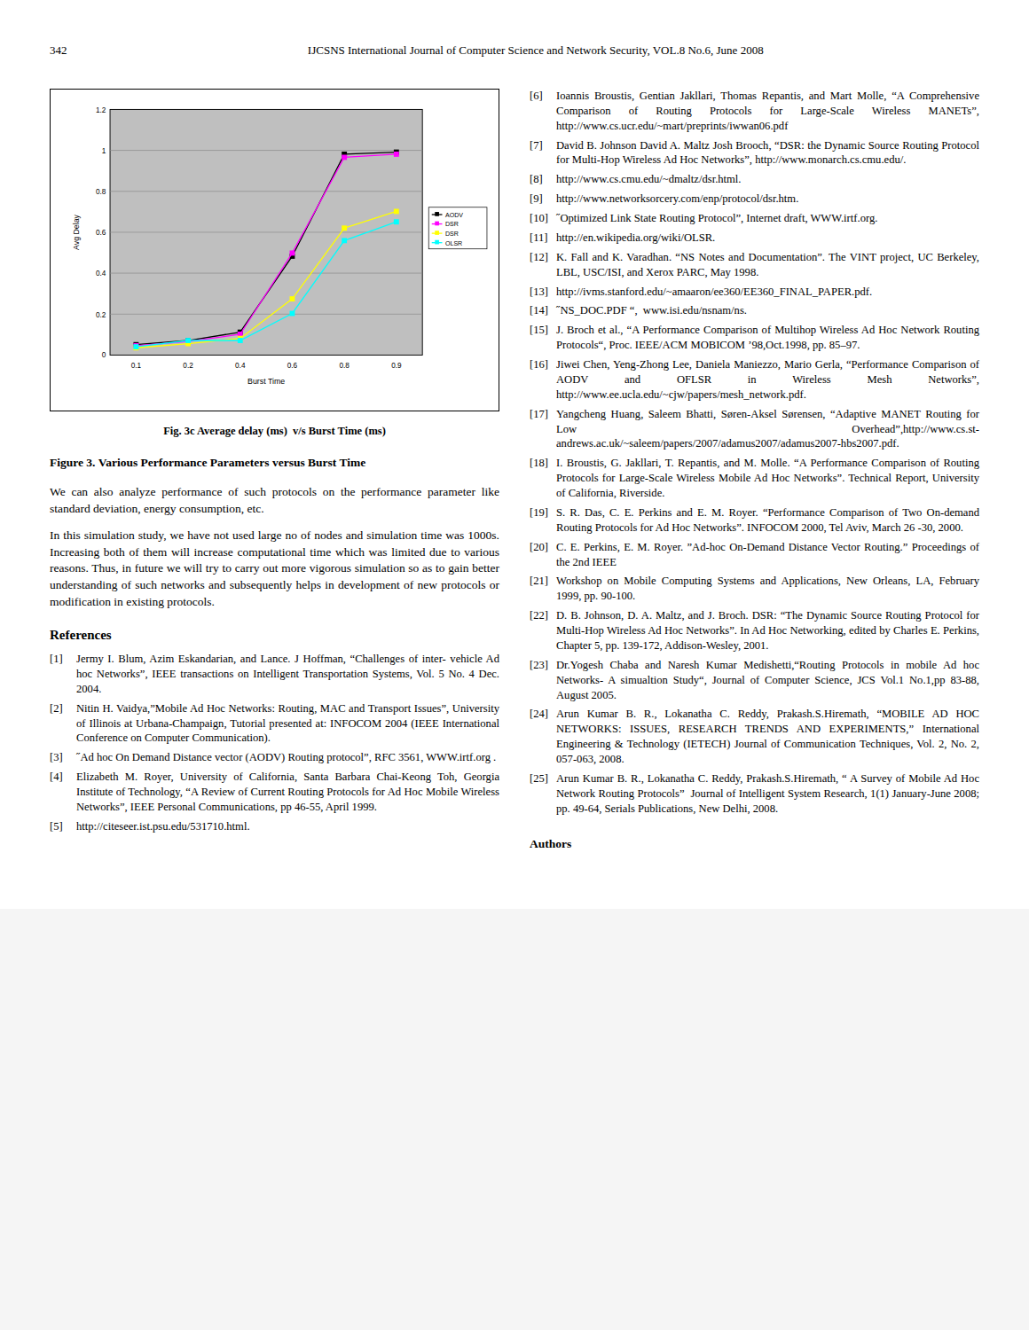342
IJCSNS International Journal of Computer Science and Network Security, VOL.8 No.6, June 2008
1.2 1 0.8 0.6 0.4 0.2 0 0.1 0.2 0.4 0.6 0.8 0.9 Burst Time Avg Delay AODV DSR DSR OLSR
Fig. 3c Average delay (ms) v/s Burst Time (ms)
Figure 3. Various Performance Parameters versus Burst Time
We can also analyze performance of such protocols on the performance parameter like standard deviation, energy consumption, etc.
In this simulation study, we have not used large no of nodes and simulation time was 1000s. Increasing both of them will increase computational time which was limited due to various reasons. Thus, in future we will try to carry out more vigorous simulation so as to gain better understanding of such networks and subsequently helps in development of new protocols or modification in existing protocols.
References
[1] Jermy I. Blum, Azim Eskandarian, and Lance. J Hoffman, “Challenges of inter- vehicle Ad hoc Networks”, IEEE transactions on Intelligent Transportation Systems, Vol. 5 No. 4 Dec. 2004.
[2] Nitin H. Vaidya,”Mobile Ad Hoc Networks: Routing, MAC and Transport Issues”, University of Illinois at Urbana-Champaign, Tutorial presented at: INFOCOM 2004 (IEEE International Conference on Computer Communication).
[3]˝Ad hoc On Demand Distance vector (AODV) Routing protocol”, RFC 3561, WWW.irtf.org .
[4] Elizabeth M. Royer, University of California, Santa Barbara Chai-Keong Toh, Georgia Institute of Technology, “A Review of Current Routing Protocols for Ad Hoc Mobile Wireless Networks”, IEEE Personal Communications, pp 46-55, April 1999.
[5] http://citeseer.ist.psu.edu/531710.html.
[6] Ioannis Broustis, Gentian Jakllari, Thomas Repantis, and Mart Molle, “A Comprehensive Comparison of Routing Protocols for Large-Scale Wireless MANETs”, http://www.cs.ucr.edu/~mart/preprints/iwwan06.pdf
[7] David B. Johnson David A. Maltz Josh Brooch, “DSR: the Dynamic Source Routing Protocol for Multi-Hop Wireless Ad Hoc Networks”, http://www.monarch.cs.cmu.edu/.
[8] http://www.cs.cmu.edu/~dmaltz/dsr.html.
[9] http://www.networksorcery.com/enp/protocol/dsr.htm.
[10]˝Optimized Link State Routing Protocol”, Internet draft, WWW.irtf.org.
[11] http://en.wikipedia.org/wiki/OLSR.
[12] K. Fall and K. Varadhan. “NS Notes and Documentation”. The VINT project, UC Berkeley, LBL, USC/ISI, and Xerox PARC, May 1998.
[13] http://ivms.stanford.edu/~amaaron/ee360/EE360_FINAL_PAPER.pdf.
[14]˝NS_DOC.PDF “, www.isi.edu/nsnam/ns.
[15] J. Broch et al., “A Performance Comparison of Multihop Wireless Ad Hoc Network Routing Protocols“, Proc. IEEE/ACM MOBICOM ’98,Oct.1998, pp. 85–97.
[16] Jiwei Chen, Yeng-Zhong Lee, Daniela Maniezzo, Mario Gerla, “Performance Comparison of AODV and OFLSR in Wireless Mesh Networks”, http://www.ee.ucla.edu/~cjw/papers/mesh_network.pdf.
[17] Yangcheng Huang, Saleem Bhatti, Søren-Aksel Sørensen, “Adaptive MANET Routing for Low Overhead”,http://www.cs.st-andrews.ac.uk/~saleem/papers/2007/adamus2007/adamus2007-hbs2007.pdf.
[18] I. Broustis, G. Jakllari, T. Repantis, and M. Molle. “A Performance Comparison of Routing Protocols for Large-Scale Wireless Mobile Ad Hoc Networks”. Technical Report, University of California, Riverside.
[19] S. R. Das, C. E. Perkins and E. M. Royer. “Performance Comparison of Two On-demand Routing Protocols for Ad Hoc Networks”. INFOCOM 2000, Tel Aviv, March 26 -30, 2000.
[20] C. E. Perkins, E. M. Royer. ”Ad-hoc On-Demand Distance Vector Routing.” Proceedings of the 2nd IEEE
[21] Workshop on Mobile Computing Systems and Applications, New Orleans, LA, February 1999, pp. 90-100.
[22] D. B. Johnson, D. A. Maltz, and J. Broch. DSR: “The Dynamic Source Routing Protocol for Multi-Hop Wireless Ad Hoc Networks”. In Ad Hoc Networking, edited by Charles E. Perkins, Chapter 5, pp. 139-172, Addison-Wesley, 2001.
[23] Dr.Yogesh Chaba and Naresh Kumar Medishetti,“Routing Protocols in mobile Ad hoc Networks- A simualtion Study“, Journal of Computer Science, JCS Vol.1 No.1,pp 83-88, August 2005.
[24] Arun Kumar B. R., Lokanatha C. Reddy, Prakash.S.Hiremath, “MOBILE AD HOC NETWORKS: ISSUES, RESEARCH TRENDS AND EXPERIMENTS,” International Engineering & Technology (IETECH) Journal of Communication Techniques, Vol. 2, No. 2, 057-063, 2008.
[25] Arun Kumar B. R., Lokanatha C. Reddy, Prakash.S.Hiremath, “ A Survey of Mobile Ad Hoc Network Routing Protocols” Journal of Intelligent System Research, 1(1) January-June 2008; pp. 49-64, Serials Publications, New Delhi, 2008.
Authors